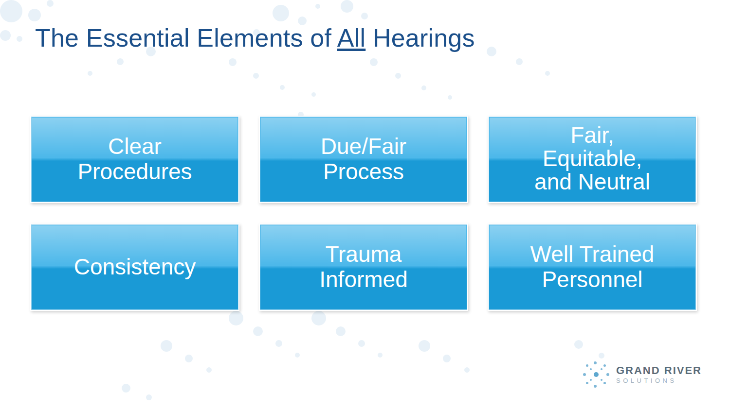The Essential Elements of All Hearings
Clear
Procedures
Due/Fair
Process
Fair,
Equitable,
and Neutral
Consistency
Trauma
Informed
Well Trained
Personnel
GRAND RIVER SOLUTIONS